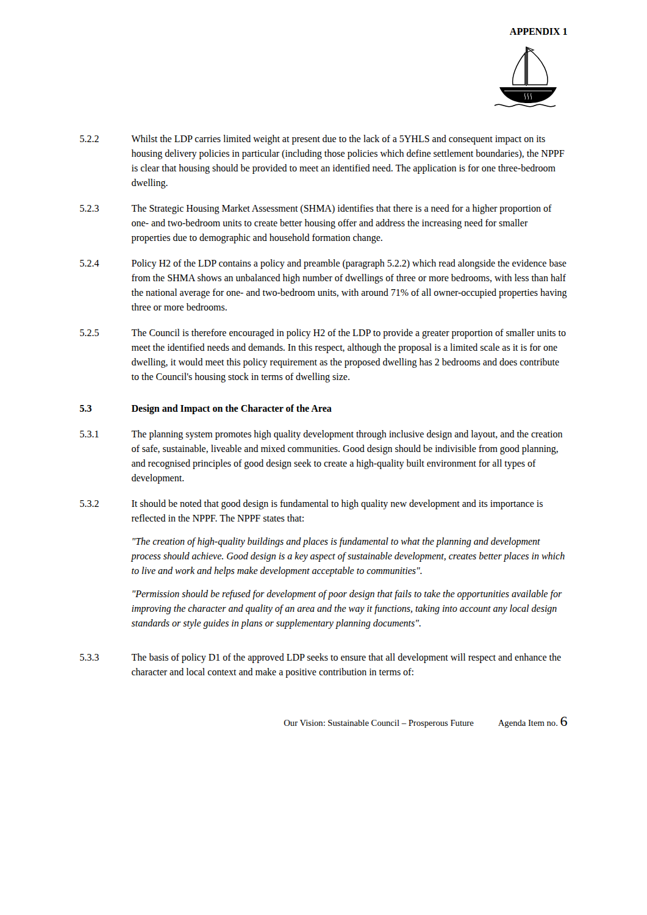APPENDIX 1
5.2.2
Whilst the LDP carries limited weight at present due to the lack of a 5YHLS and consequent impact on its housing delivery policies in particular (including those policies which define settlement boundaries), the NPPF is clear that housing should be provided to meet an identified need. The application is for one three-bedroom dwelling.
5.2.3
The Strategic Housing Market Assessment (SHMA) identifies that there is a need for a higher proportion of one- and two-bedroom units to create better housing offer and address the increasing need for smaller properties due to demographic and household formation change.
5.2.4
Policy H2 of the LDP contains a policy and preamble (paragraph 5.2.2) which read alongside the evidence base from the SHMA shows an unbalanced high number of dwellings of three or more bedrooms, with less than half the national average for one- and two-bedroom units, with around 71% of all owner-occupied properties having three or more bedrooms.
5.2.5
The Council is therefore encouraged in policy H2 of the LDP to provide a greater proportion of smaller units to meet the identified needs and demands. In this respect, although the proposal is a limited scale as it is for one dwelling, it would meet this policy requirement as the proposed dwelling has 2 bedrooms and does contribute to the Council's housing stock in terms of dwelling size.
5.3
Design and Impact on the Character of the Area
5.3.1
The planning system promotes high quality development through inclusive design and layout, and the creation of safe, sustainable, liveable and mixed communities. Good design should be indivisible from good planning, and recognised principles of good design seek to create a high-quality built environment for all types of development.
5.3.2
It should be noted that good design is fundamental to high quality new development and its importance is reflected in the NPPF. The NPPF states that:
"The creation of high-quality buildings and places is fundamental to what the planning and development process should achieve. Good design is a key aspect of sustainable development, creates better places in which to live and work and helps make development acceptable to communities".
"Permission should be refused for development of poor design that fails to take the opportunities available for improving the character and quality of an area and the way it functions, taking into account any local design standards or style guides in plans or supplementary planning documents".
5.3.3
The basis of policy D1 of the approved LDP seeks to ensure that all development will respect and enhance the character and local context and make a positive contribution in terms of:
Our Vision: Sustainable Council – Prosperous Future
Agenda Item no. 6